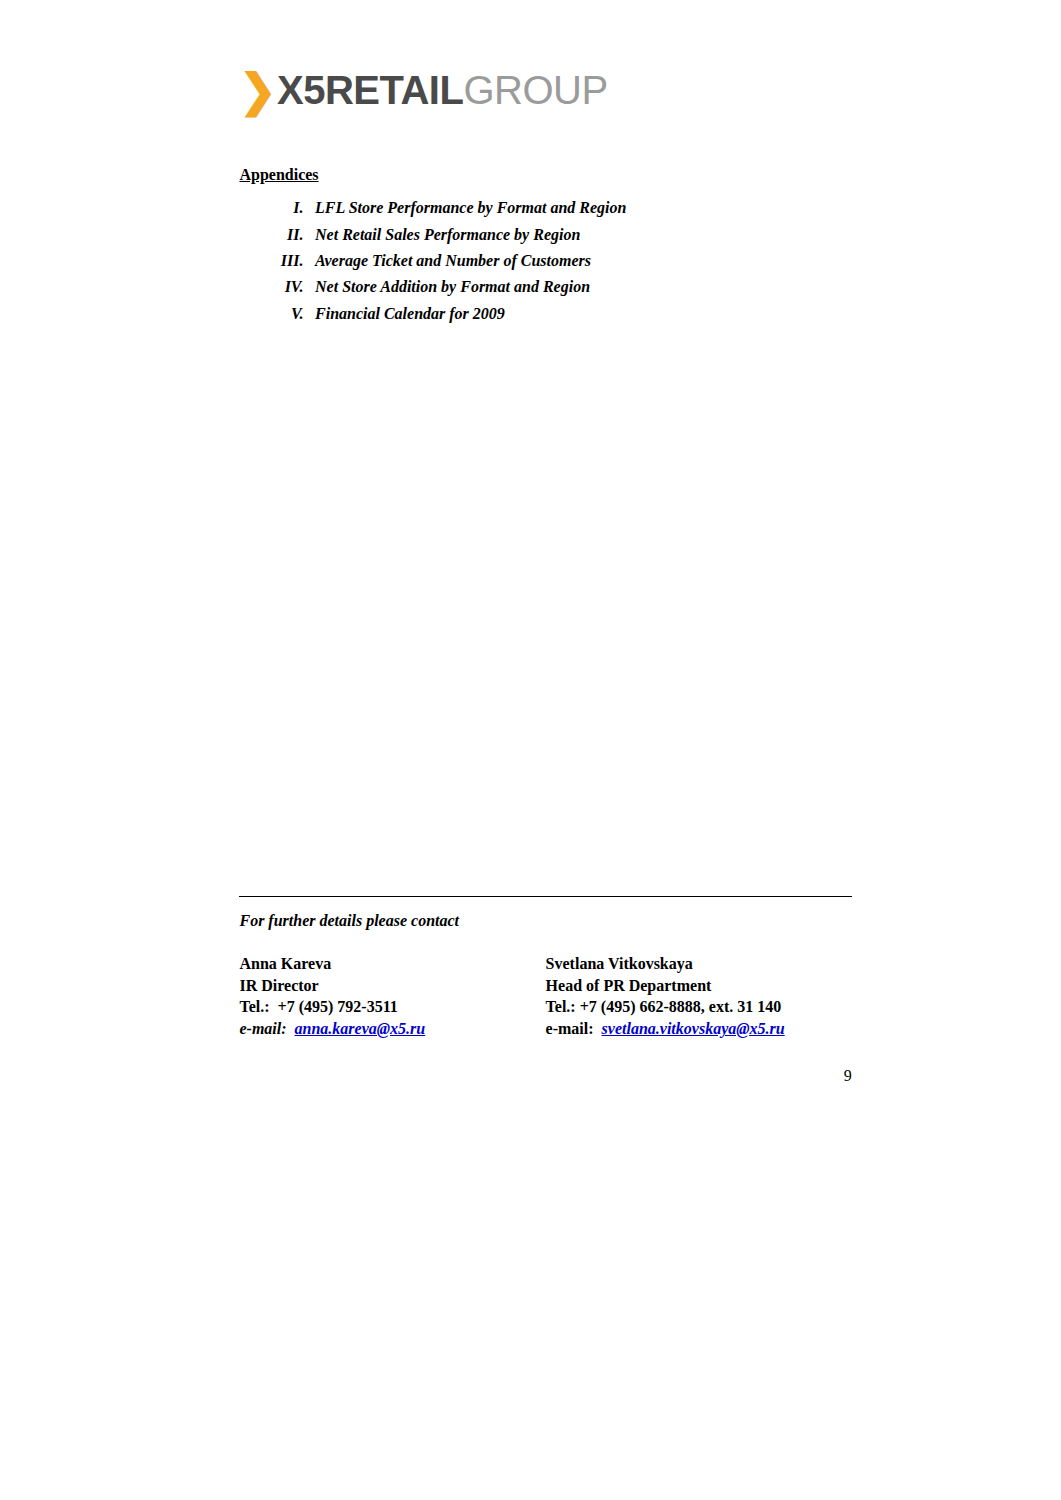❯X5 RETAIL GROUP
Appendices
LFL Store Performance by Format and Region
Net Retail Sales Performance by Region
Average Ticket and Number of Customers
Net Store Addition by Format and Region
Financial Calendar for 2009
For further details please contact
| Anna Kareva IR Director Tel.: +7 (495) 792-3511 e-mail: anna.kareva@x5.ru | Svetlana Vitkovskaya Head of PR Department Tel.: +7 (495) 662-8888, ext. 31 140 e-mail: svetlana.vitkovskaya@x5.ru |
9